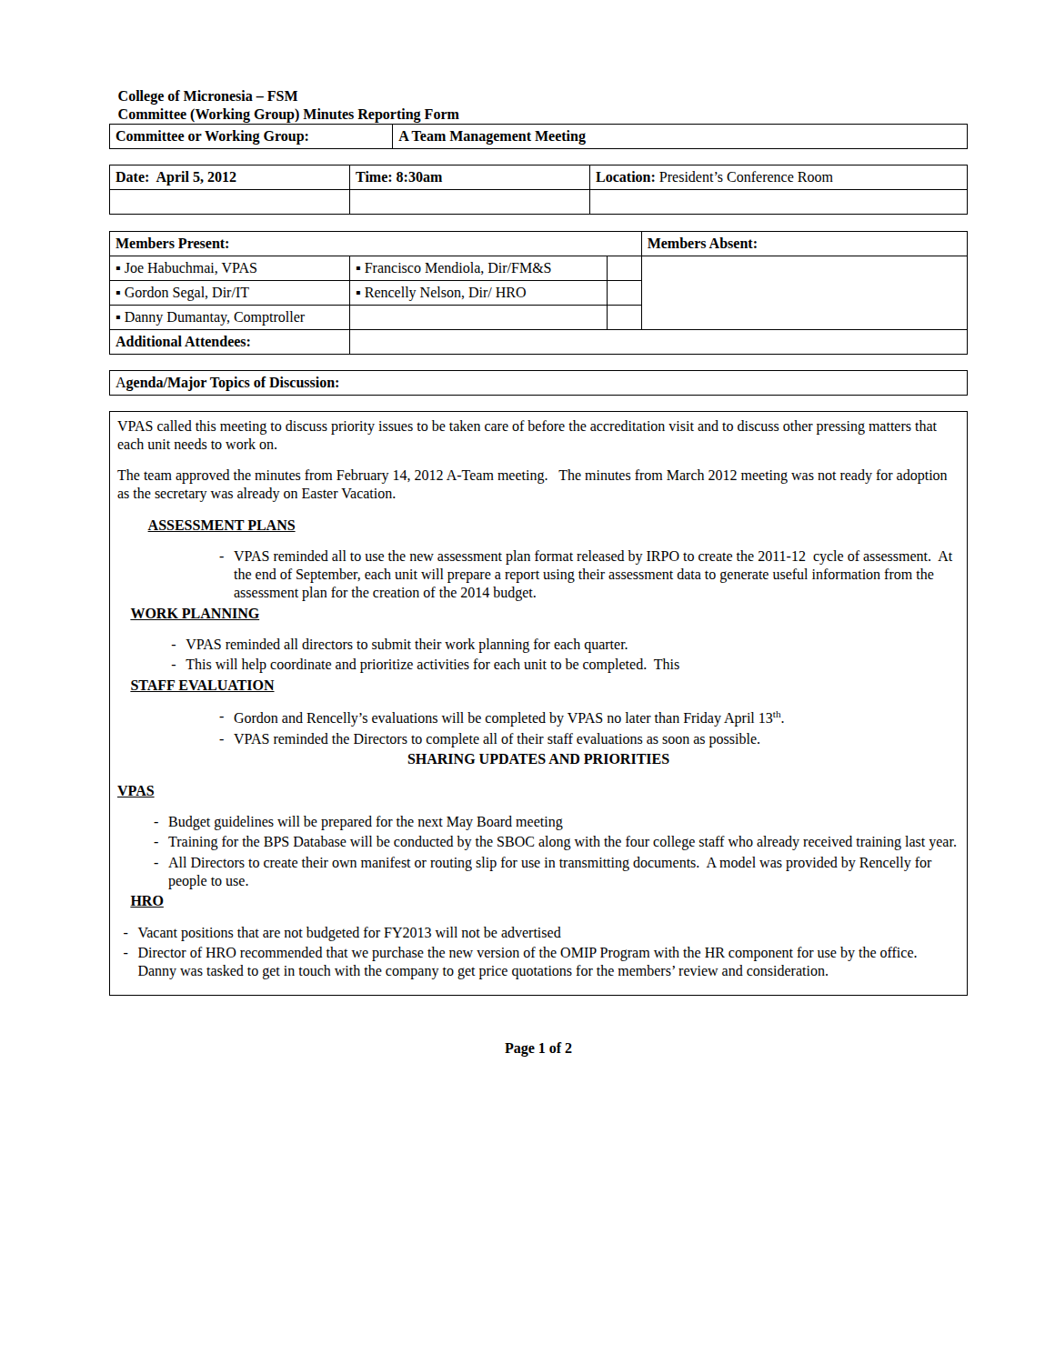College of Micronesia – FSM
Committee (Working Group) Minutes Reporting Form
| Committee or Working Group: | A Team Management Meeting |
| Date: April 5, 2012 | Time: 8:30am | Location: President’s Conference Room |
| Members Present: | Members Absent: |
| Joe Habuchmai, VPAS | Francisco Mendiola, Dir/FM&S | | |
| Gordon Segal, Dir/IT | Rencelly Nelson, Dir/ HRO | |
| Danny Dumantay, Comptroller | | |
| Additional Attendees: | |
| A genda/Major Topics of Discussion: |
VPAS called this meeting to discuss priority issues to be taken care of before the accreditation visit and to discuss other pressing matters that each unit needs to work on.
The team approved the minutes from February 14, 2012 A-Team meeting. The minutes from March 2012 meeting was not ready for adoption as the secretary was already on Easter Vacation.
ASSESSMENT PLANS
VPAS reminded all to use the new assessment plan format released by IRPO to create the 2011-12 cycle of assessment. At the end of September, each unit will prepare a report using their assessment data to generate useful information from the assessment plan for the creation of the 2014 budget.
WORK PLANNING
VPAS reminded all directors to submit their work planning for each quarter.
This will help coordinate and prioritize activities for each unit to be completed. This
STAFF EVALUATION
Gordon and Rencelly’s evaluations will be completed by VPAS no later than Friday April 13th.
VPAS reminded the Directors to complete all of their staff evaluations as soon as possible.
SHARING UPDATES AND PRIORITIES
VPAS
Budget guidelines will be prepared for the next May Board meeting
Training for the BPS Database will be conducted by the SBOC along with the four college staff who already received training last year.
All Directors to create their own manifest or routing slip for use in transmitting documents. A model was provided by Rencelly for people to use.
HRO
Vacant positions that are not budgeted for FY2013 will not be advertised
Director of HRO recommended that we purchase the new version of the OMIP Program with the HR component for use by the office. Danny was tasked to get in touch with the company to get price quotations for the members’ review and consideration.
Page 1 of 2